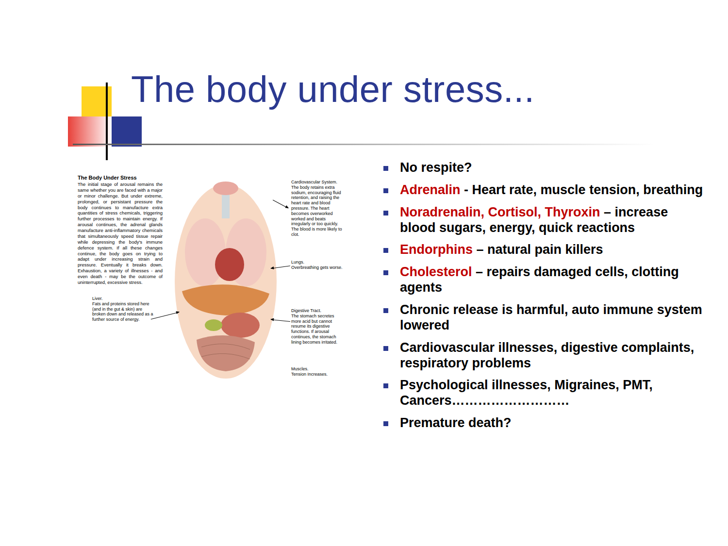The body under stress...
The Body Under Stress
The initial stage of arousal remains the same whether you are faced with a major or minor challenge. But under extreme, prolonged, or persistant pressure the body continues to manufacture extra quantities of stress chemicals, triggering further processes to maintain energy. If arousal continues, the adrenal glands manufacture anti-inflammatory chemicals that simultaneously speed tissue repair while depressing the body's immune defence system. If all these changes continue, the body goes on trying to adapt under increasing strain and pressure. Eventually it breaks down. Exhaustion, a variety of illnesses - and even death - may be the outcome of uninterrupted, excessive stress.
Cardiovascular System.
The body retains extra sodium, encouraging fluid retention, and raising the heart rate and blood pressure. The heart becomes overworked worked and beats irregularly or too quickly. The blood is more likely to clot.
Lungs.
Overbreathing gets worse.
Digestive Tract.
The stomach secretes more acid but cannot resume its digestive functions. If arousal continues, the stomach lining becomes irritated.
Muscles.
Tension Increases.
Liver.
Fats and proteins stored here (and in the gut & skin) are broken down and released as a further source of energy.
No respite?
Adrenalin - Heart rate, muscle tension, breathing
Noradrenalin, Cortisol, Thyroxin – increase blood sugars, energy, quick reactions
Endorphins – natural pain killers
Cholesterol – repairs damaged cells, clotting agents
Chronic release is harmful, auto immune system lowered
Cardiovascular illnesses, digestive complaints, respiratory problems
Psychological illnesses, Migraines, PMT, Cancers………………………
Premature death?